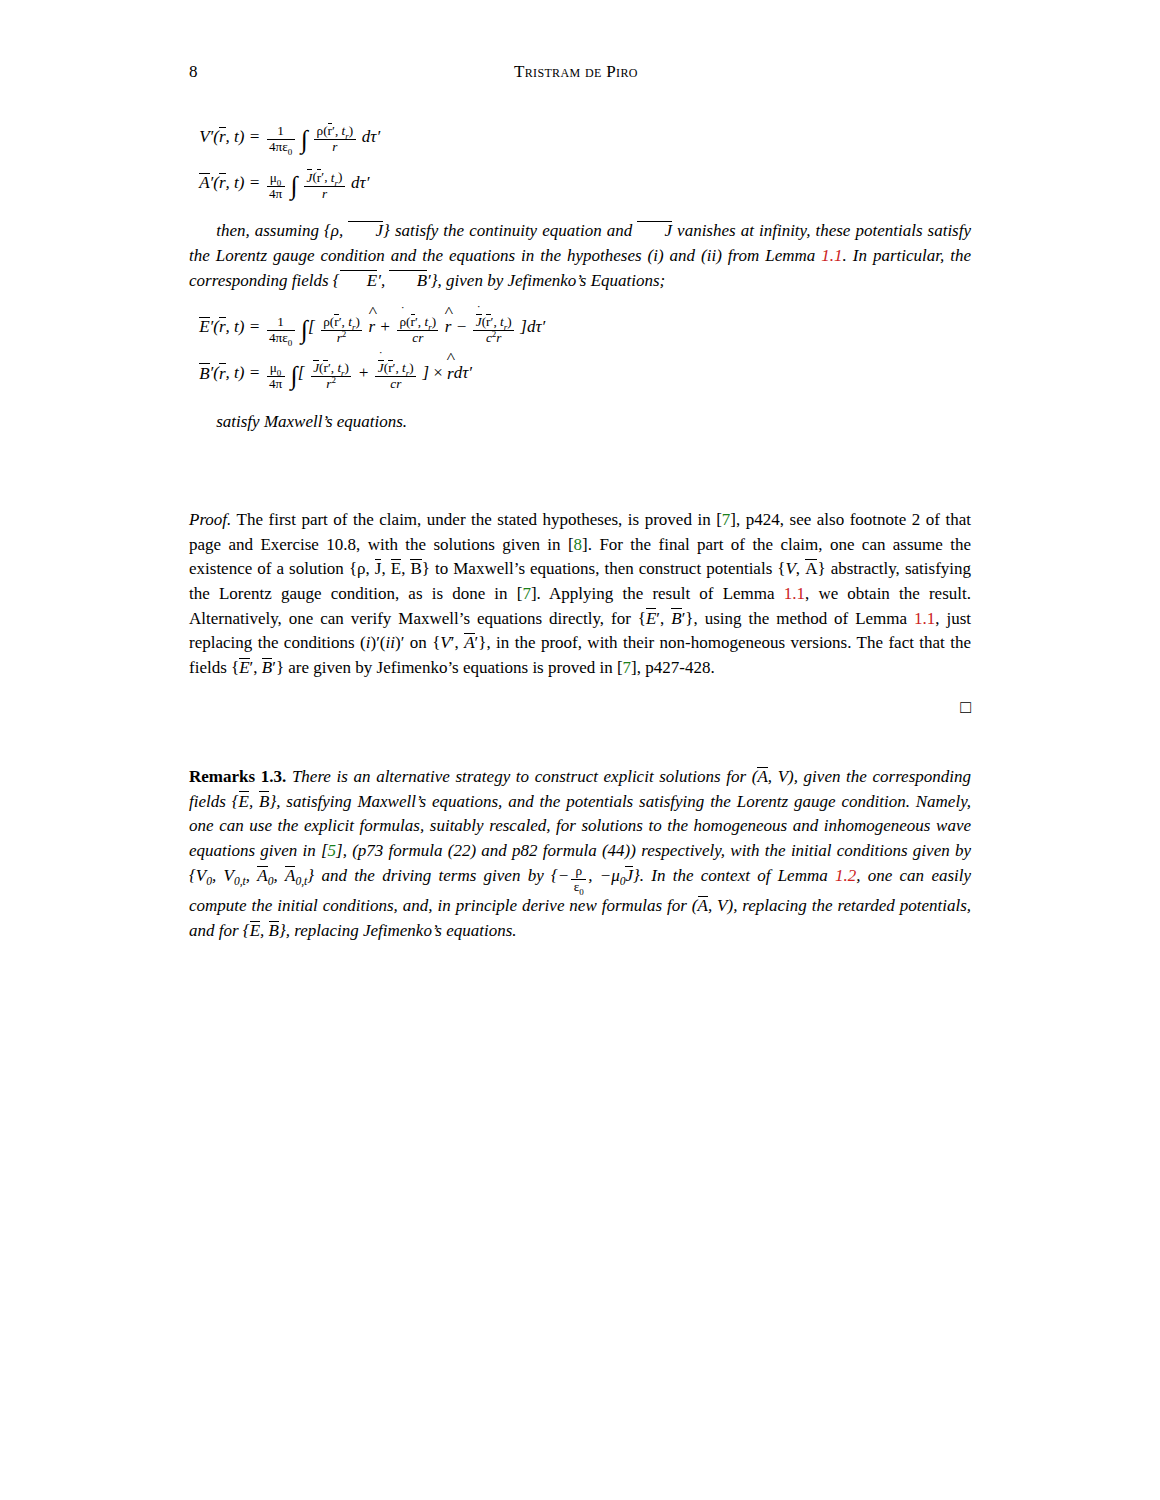8 Tristram de Piro
V′(r, t) = 14πε0 ∫ ρ(r′, tr) r dτ′
A′(r, t) = μ04π ∫ J(r′, tr) r dτ′
then, assuming {ρ, J} satisfy the continuity equation and J vanishes at infinity, these potentials satisfy the Lorentz gauge condition and the equations in the hypotheses (i) and (ii) from Lemma 1.1. In particular, the corresponding fields {E′, B′}, given by Jefimenko’s Equations;
E′(r, t) = 14πε0 ∫[ ρ(r′, tr) r2 r + ρ(r′, tr) cr r − J(r′, tr) c2r ]dτ′
B′(r, t) = μ04π ∫[ J(r′, tr) r2 + J(r′, tr) cr ] × rdτ′
satisfy Maxwell’s equations.
Proof. The first part of the claim, under the stated hypotheses, is proved in [7], p424, see also footnote 2 of that page and Exercise 10.8, with the solutions given in [8]. For the final part of the claim, one can assume the existence of a solution {ρ, J, E, B} to Maxwell’s equations, then construct potentials {V, A} abstractly, satisfying the Lorentz gauge condition, as is done in [7]. Applying the result of Lemma 1.1, we obtain the result. Alternatively, one can verify Maxwell’s equations directly, for {E′, B′}, using the method of Lemma 1.1, just replacing the conditions (i)′(ii)′ on {V′, A′}, in the proof, with their non-homogeneous versions. The fact that the fields {E′, B′} are given by Jefimenko’s equations is proved in [7], p427-428.
Remarks 1.3. There is an alternative strategy to construct explicit solutions for (A, V), given the corresponding fields {E, B}, satisfying Maxwell’s equations, and the potentials satisfying the Lorentz gauge condition. Namely, one can use the explicit formulas, suitably rescaled, for solutions to the homogeneous and inhomogeneous wave equations given in [5], (p73 formula (22) and p82 formula (44)) respectively, with the initial conditions given by {V0, V0,t, A0, A0,t} and the driving terms given by {−ρε0, −μ0J}. In the context of Lemma 1.2, one can easily compute the initial conditions, and, in principle derive new formulas for (A, V), replacing the retarded potentials, and for {E, B}, replacing Jefimenko’s equations.